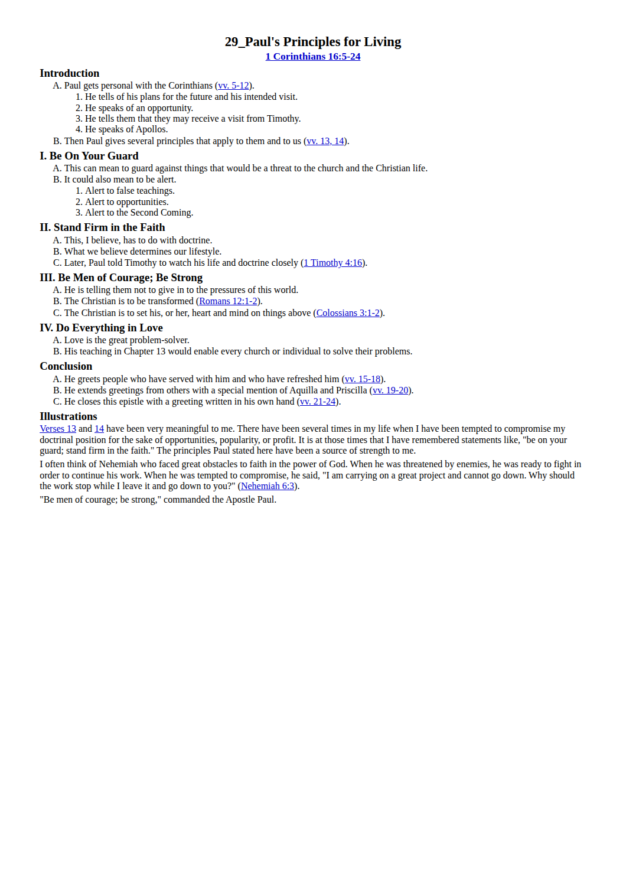29_Paul's Principles for Living
1 Corinthians 16:5-24
Introduction
Paul gets personal with the Corinthians (vv. 5-12).
He tells of his plans for the future and his intended visit.
He speaks of an opportunity.
He tells them that they may receive a visit from Timothy.
He speaks of Apollos.
Then Paul gives several principles that apply to them and to us (vv. 13, 14).
I. Be On Your Guard
This can mean to guard against things that would be a threat to the church and the Christian life.
It could also mean to be alert.
Alert to false teachings.
Alert to opportunities.
Alert to the Second Coming.
II. Stand Firm in the Faith
This, I believe, has to do with doctrine.
What we believe determines our lifestyle.
Later, Paul told Timothy to watch his life and doctrine closely (1 Timothy 4:16).
III. Be Men of Courage; Be Strong
He is telling them not to give in to the pressures of this world.
The Christian is to be transformed (Romans 12:1-2).
The Christian is to set his, or her, heart and mind on things above (Colossians 3:1-2).
IV. Do Everything in Love
Love is the great problem-solver.
His teaching in Chapter 13 would enable every church or individual to solve their problems.
Conclusion
He greets people who have served with him and who have refreshed him (vv. 15-18).
He extends greetings from others with a special mention of Aquilla and Priscilla (vv. 19-20).
He closes this epistle with a greeting written in his own hand (vv. 21-24).
Illustrations
Verses 13 and 14 have been very meaningful to me. There have been several times in my life when I have been tempted to compromise my doctrinal position for the sake of opportunities, popularity, or profit. It is at those times that I have remembered statements like, "be on your guard; stand firm in the faith." The principles Paul stated here have been a source of strength to me.
I often think of Nehemiah who faced great obstacles to faith in the power of God. When he was threatened by enemies, he was ready to fight in order to continue his work. When he was tempted to compromise, he said, "I am carrying on a great project and cannot go down. Why should the work stop while I leave it and go down to you?" (Nehemiah 6:3).
"Be men of courage; be strong," commanded the Apostle Paul.